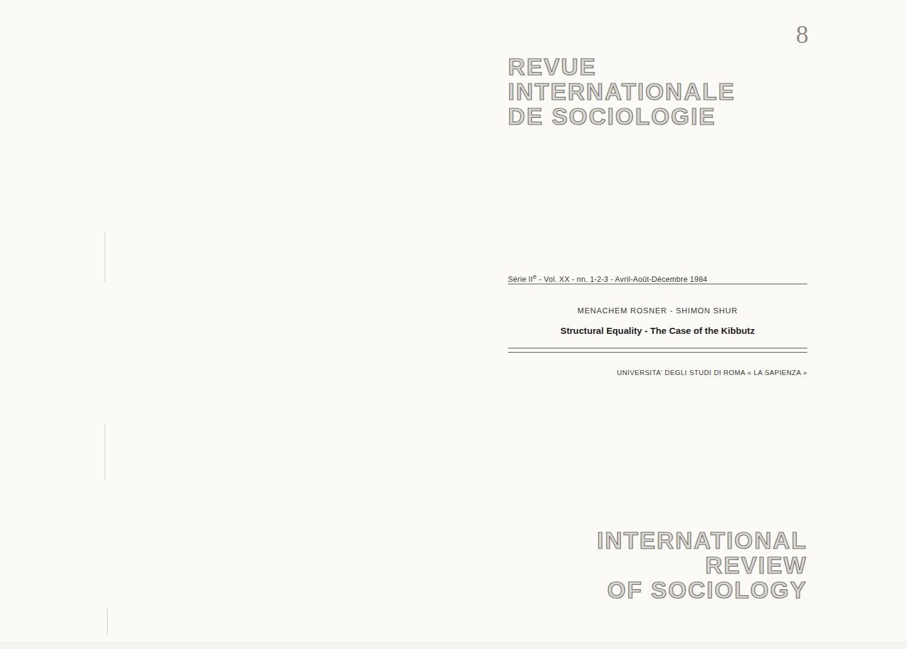8
Revue Internationale de Sociologie
Série IIe - Vol. XX - nn. 1-2-3 - Avril-Août-Décembre 1984
MENACHEM ROSNER - SHIMON SHUR
Structural Equality - The Case of the Kibbutz
UNIVERSITA' DEGLI STUDI DI ROMA « LA SAPIENZA »
International Review of Sociology